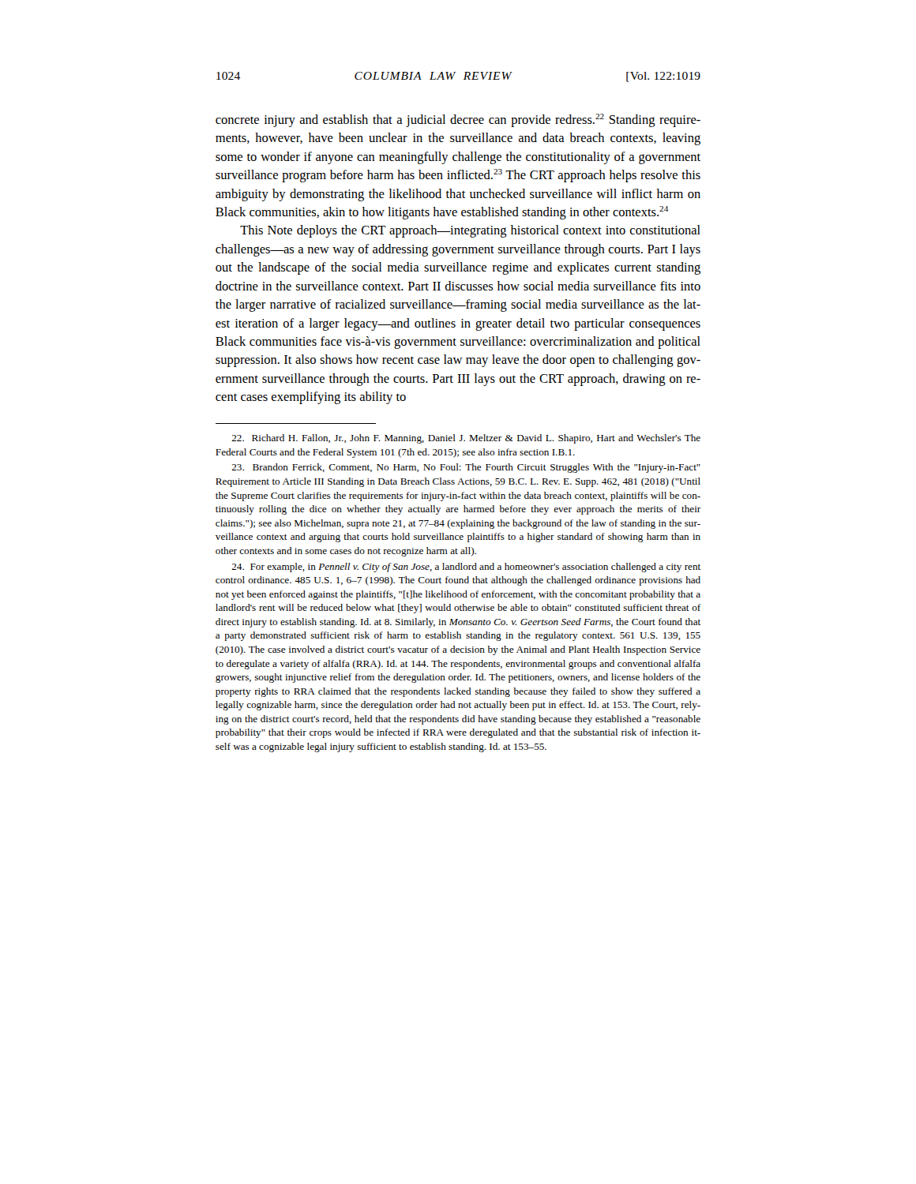1024 COLUMBIA LAW REVIEW [Vol. 122:1019
concrete injury and establish that a judicial decree can provide redress.22 Standing requirements, however, have been unclear in the surveillance and data breach contexts, leaving some to wonder if anyone can meaningfully challenge the constitutionality of a government surveillance program before harm has been inflicted.23 The CRT approach helps resolve this ambiguity by demonstrating the likelihood that unchecked surveillance will inflict harm on Black communities, akin to how litigants have established standing in other contexts.24
This Note deploys the CRT approach—integrating historical context into constitutional challenges—as a new way of addressing government surveillance through courts. Part I lays out the landscape of the social media surveillance regime and explicates current standing doctrine in the surveillance context. Part II discusses how social media surveillance fits into the larger narrative of racialized surveillance—framing social media surveillance as the latest iteration of a larger legacy—and outlines in greater detail two particular consequences Black communities face vis-à-vis government surveillance: overcriminalization and political suppression. It also shows how recent case law may leave the door open to challenging government surveillance through the courts. Part III lays out the CRT approach, drawing on recent cases exemplifying its ability to
22. Richard H. Fallon, Jr., John F. Manning, Daniel J. Meltzer & David L. Shapiro, Hart and Wechsler's The Federal Courts and the Federal System 101 (7th ed. 2015); see also infra section I.B.1.
23. Brandon Ferrick, Comment, No Harm, No Foul: The Fourth Circuit Struggles With the "Injury-in-Fact" Requirement to Article III Standing in Data Breach Class Actions, 59 B.C. L. Rev. E. Supp. 462, 481 (2018) ("Until the Supreme Court clarifies the requirements for injury-in-fact within the data breach context, plaintiffs will be continuously rolling the dice on whether they actually are harmed before they ever approach the merits of their claims."); see also Michelman, supra note 21, at 77–84 (explaining the background of the law of standing in the surveillance context and arguing that courts hold surveillance plaintiffs to a higher standard of showing harm than in other contexts and in some cases do not recognize harm at all).
24. For example, in Pennell v. City of San Jose, a landlord and a homeowner's association challenged a city rent control ordinance. 485 U.S. 1, 6–7 (1998). The Court found that although the challenged ordinance provisions had not yet been enforced against the plaintiffs, "[t]he likelihood of enforcement, with the concomitant probability that a landlord's rent will be reduced below what [they] would otherwise be able to obtain" constituted sufficient threat of direct injury to establish standing. Id. at 8. Similarly, in Monsanto Co. v. Geertson Seed Farms, the Court found that a party demonstrated sufficient risk of harm to establish standing in the regulatory context. 561 U.S. 139, 155 (2010). The case involved a district court's vacatur of a decision by the Animal and Plant Health Inspection Service to deregulate a variety of alfalfa (RRA). Id. at 144. The respondents, environmental groups and conventional alfalfa growers, sought injunctive relief from the deregulation order. Id. The petitioners, owners, and license holders of the property rights to RRA claimed that the respondents lacked standing because they failed to show they suffered a legally cognizable harm, since the deregulation order had not actually been put in effect. Id. at 153. The Court, relying on the district court's record, held that the respondents did have standing because they established a "reasonable probability" that their crops would be infected if RRA were deregulated and that the substantial risk of infection itself was a cognizable legal injury sufficient to establish standing. Id. at 153–55.